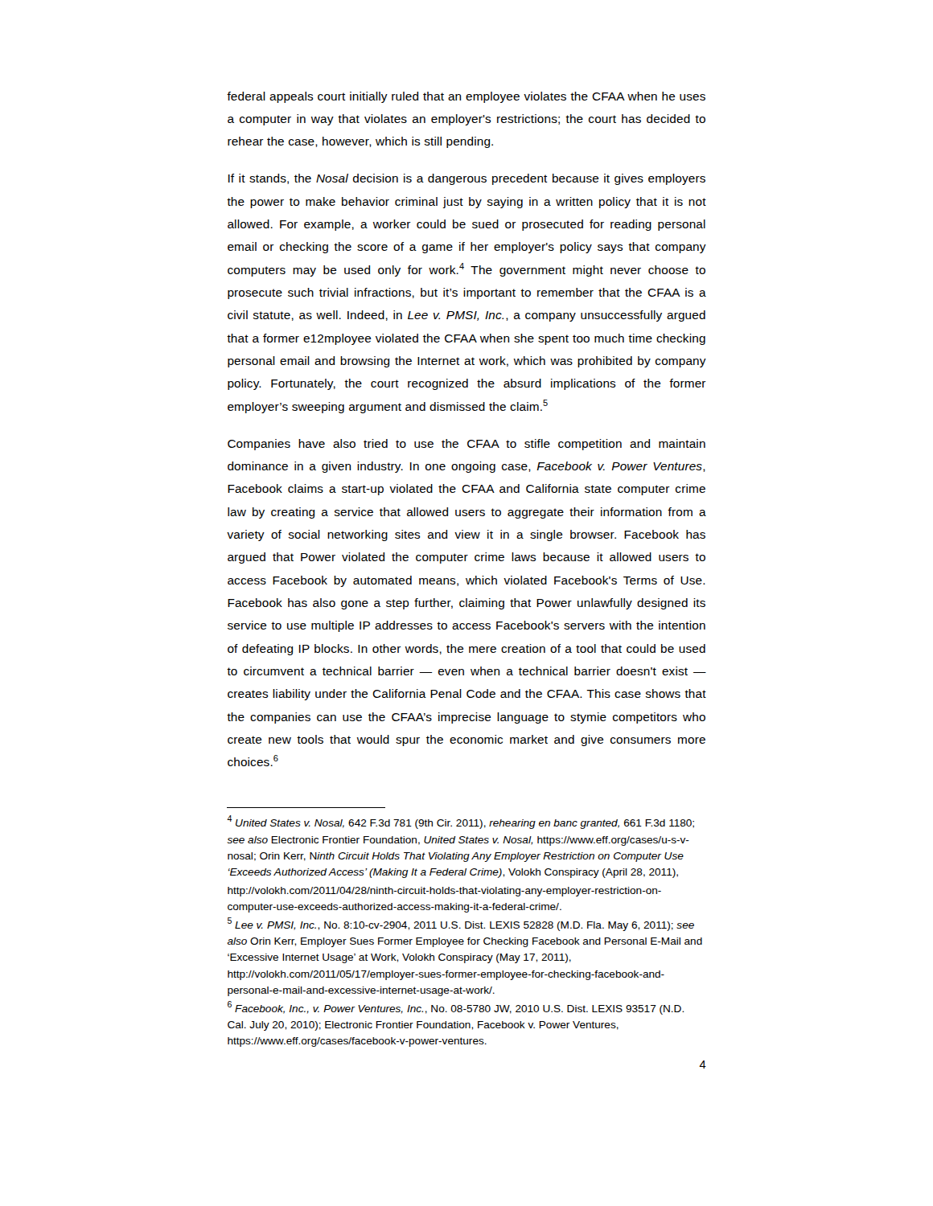federal appeals court initially ruled that an employee violates the CFAA when he uses a computer in way that violates an employer's restrictions; the court has decided to rehear the case, however, which is still pending.
If it stands, the Nosal decision is a dangerous precedent because it gives employers the power to make behavior criminal just by saying in a written policy that it is not allowed. For example, a worker could be sued or prosecuted for reading personal email or checking the score of a game if her employer's policy says that company computers may be used only for work.4 The government might never choose to prosecute such trivial infractions, but it’s important to remember that the CFAA is a civil statute, as well. Indeed, in Lee v. PMSI, Inc., a company unsuccessfully argued that a former e12mployee violated the CFAA when she spent too much time checking personal email and browsing the Internet at work, which was prohibited by company policy. Fortunately, the court recognized the absurd implications of the former employer’s sweeping argument and dismissed the claim.5
Companies have also tried to use the CFAA to stifle competition and maintain dominance in a given industry. In one ongoing case, Facebook v. Power Ventures, Facebook claims a start-up violated the CFAA and California state computer crime law by creating a service that allowed users to aggregate their information from a variety of social networking sites and view it in a single browser. Facebook has argued that Power violated the computer crime laws because it allowed users to access Facebook by automated means, which violated Facebook's Terms of Use. Facebook has also gone a step further, claiming that Power unlawfully designed its service to use multiple IP addresses to access Facebook's servers with the intention of defeating IP blocks. In other words, the mere creation of a tool that could be used to circumvent a technical barrier — even when a technical barrier doesn't exist — creates liability under the California Penal Code and the CFAA. This case shows that the companies can use the CFAA’s imprecise language to stymie competitors who create new tools that would spur the economic market and give consumers more choices.6
4 United States v. Nosal, 642 F.3d 781 (9th Cir. 2011), rehearing en banc granted, 661 F.3d 1180; see also Electronic Frontier Foundation, United States v. Nosal, https://www.eff.org/cases/u-s-v-nosal; Orin Kerr, Ninth Circuit Holds That Violating Any Employer Restriction on Computer Use ‘Exceeds Authorized Access’ (Making It a Federal Crime), Volokh Conspiracy (April 28, 2011),
http://volokh.com/2011/04/28/ninth-circuit-holds-that-violating-any-employer-restriction-on-computer-use-exceeds-authorized-access-making-it-a-federal-crime/.
5 Lee v. PMSI, Inc., No. 8:10-cv-2904, 2011 U.S. Dist. LEXIS 52828 (M.D. Fla. May 6, 2011); see also Orin Kerr, Employer Sues Former Employee for Checking Facebook and Personal E-Mail and ‘Excessive Internet Usage’ at Work, Volokh Conspiracy (May 17, 2011), http://volokh.com/2011/05/17/employer-sues-former-employee-for-checking-facebook-and-personal-e-mail-and-excessive-internet-usage-at-work/.
6 Facebook, Inc., v. Power Ventures, Inc., No. 08-5780 JW, 2010 U.S. Dist. LEXIS 93517 (N.D. Cal. July 20, 2010); Electronic Frontier Foundation, Facebook v. Power Ventures, https://www.eff.org/cases/facebook-v-power-ventures.
4